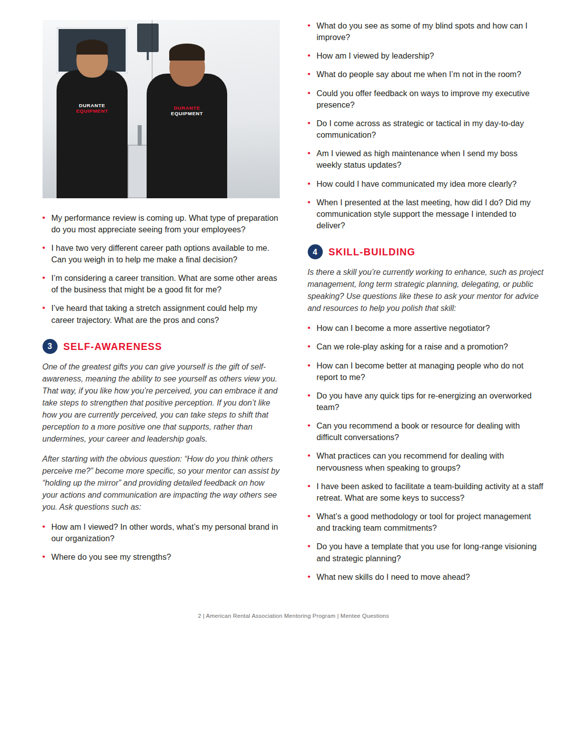DURANTE
EQUIPMENT
DURANTE
EQUIPMENT
My performance review is coming up. What type of preparation do you most appreciate seeing from your employees?
I have two very different career path options available to me. Can you weigh in to help me make a final decision?
I’m considering a career transition. What are some other areas of the business that might be a good fit for me?
I’ve heard that taking a stretch assignment could help my career trajectory. What are the pros and cons?
3
Self-Awareness
One of the greatest gifts you can give yourself is the gift of self-awareness, meaning the ability to see yourself as others view you. That way, if you like how you’re perceived, you can embrace it and take steps to strengthen that positive perception. If you don’t like how you are currently perceived, you can take steps to shift that perception to a more positive one that supports, rather than undermines, your career and leadership goals.
After starting with the obvious question: “How do you think others perceive me?” become more specific, so your mentor can assist by “holding up the mirror” and providing detailed feedback on how your actions and communication are impacting the way others see you. Ask questions such as:
How am I viewed? In other words, what’s my personal brand in our organization?
Where do you see my strengths?
What do you see as some of my blind spots and how can I improve?
How am I viewed by leadership?
What do people say about me when I’m not in the room?
Could you offer feedback on ways to improve my executive presence?
Do I come across as strategic or tactical in my day-to-day communication?
Am I viewed as high maintenance when I send my boss weekly status updates?
How could I have communicated my idea more clearly?
When I presented at the last meeting, how did I do? Did my communication style support the message I intended to deliver?
4
Skill-Building
Is there a skill you’re currently working to enhance, such as project management, long term strategic planning, delegating, or public speaking? Use questions like these to ask your mentor for advice and resources to help you polish that skill:
How can I become a more assertive negotiator?
Can we role-play asking for a raise and a promotion?
How can I become better at managing people who do not report to me?
Do you have any quick tips for re-energizing an overworked team?
Can you recommend a book or resource for dealing with difficult conversations?
What practices can you recommend for dealing with nervousness when speaking to groups?
I have been asked to facilitate a team-building activity at a staff retreat. What are some keys to success?
What’s a good methodology or tool for project management and tracking team commitments?
Do you have a template that you use for long-range visioning and strategic planning?
What new skills do I need to move ahead?
2 | American Rental Association Mentoring Program | Mentee Questions